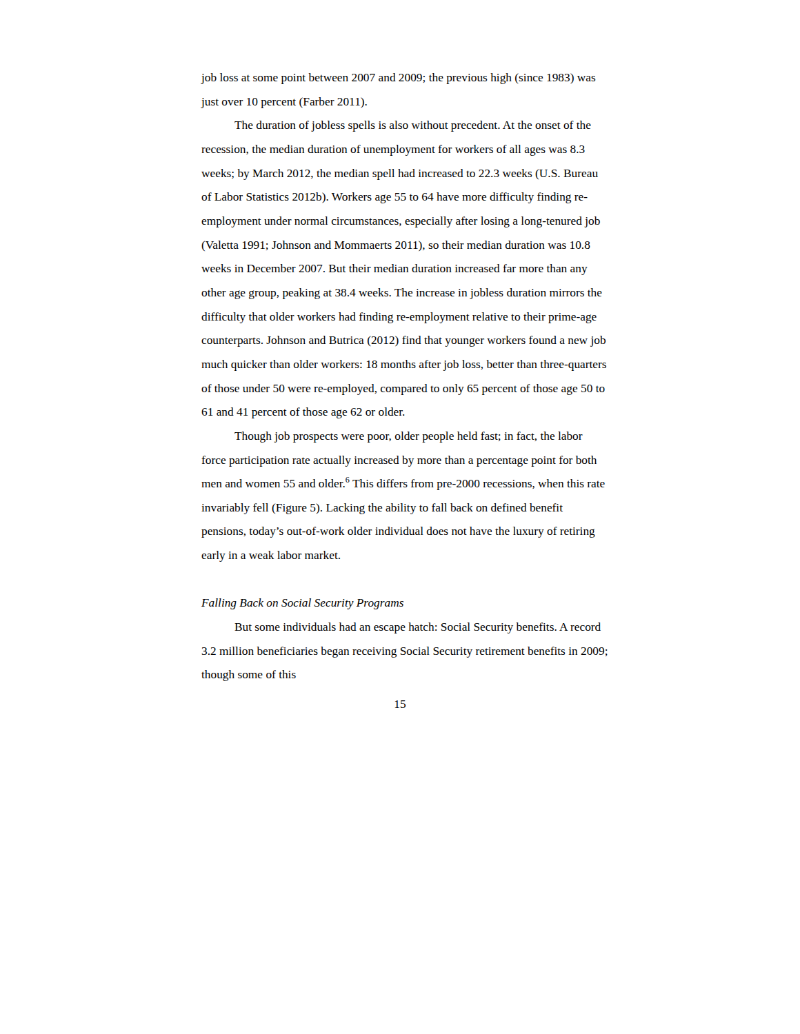job loss at some point between 2007 and 2009; the previous high (since 1983) was just over 10 percent (Farber 2011).
The duration of jobless spells is also without precedent. At the onset of the recession, the median duration of unemployment for workers of all ages was 8.3 weeks; by March 2012, the median spell had increased to 22.3 weeks (U.S. Bureau of Labor Statistics 2012b). Workers age 55 to 64 have more difficulty finding re-employment under normal circumstances, especially after losing a long-tenured job (Valetta 1991; Johnson and Mommaerts 2011), so their median duration was 10.8 weeks in December 2007. But their median duration increased far more than any other age group, peaking at 38.4 weeks. The increase in jobless duration mirrors the difficulty that older workers had finding re-employment relative to their prime-age counterparts. Johnson and Butrica (2012) find that younger workers found a new job much quicker than older workers: 18 months after job loss, better than three-quarters of those under 50 were re-employed, compared to only 65 percent of those age 50 to 61 and 41 percent of those age 62 or older.
Though job prospects were poor, older people held fast; in fact, the labor force participation rate actually increased by more than a percentage point for both men and women 55 and older.6 This differs from pre-2000 recessions, when this rate invariably fell (Figure 5). Lacking the ability to fall back on defined benefit pensions, today’s out-of-work older individual does not have the luxury of retiring early in a weak labor market.
Falling Back on Social Security Programs
But some individuals had an escape hatch: Social Security benefits. A record 3.2 million beneficiaries began receiving Social Security retirement benefits in 2009; though some of this
15